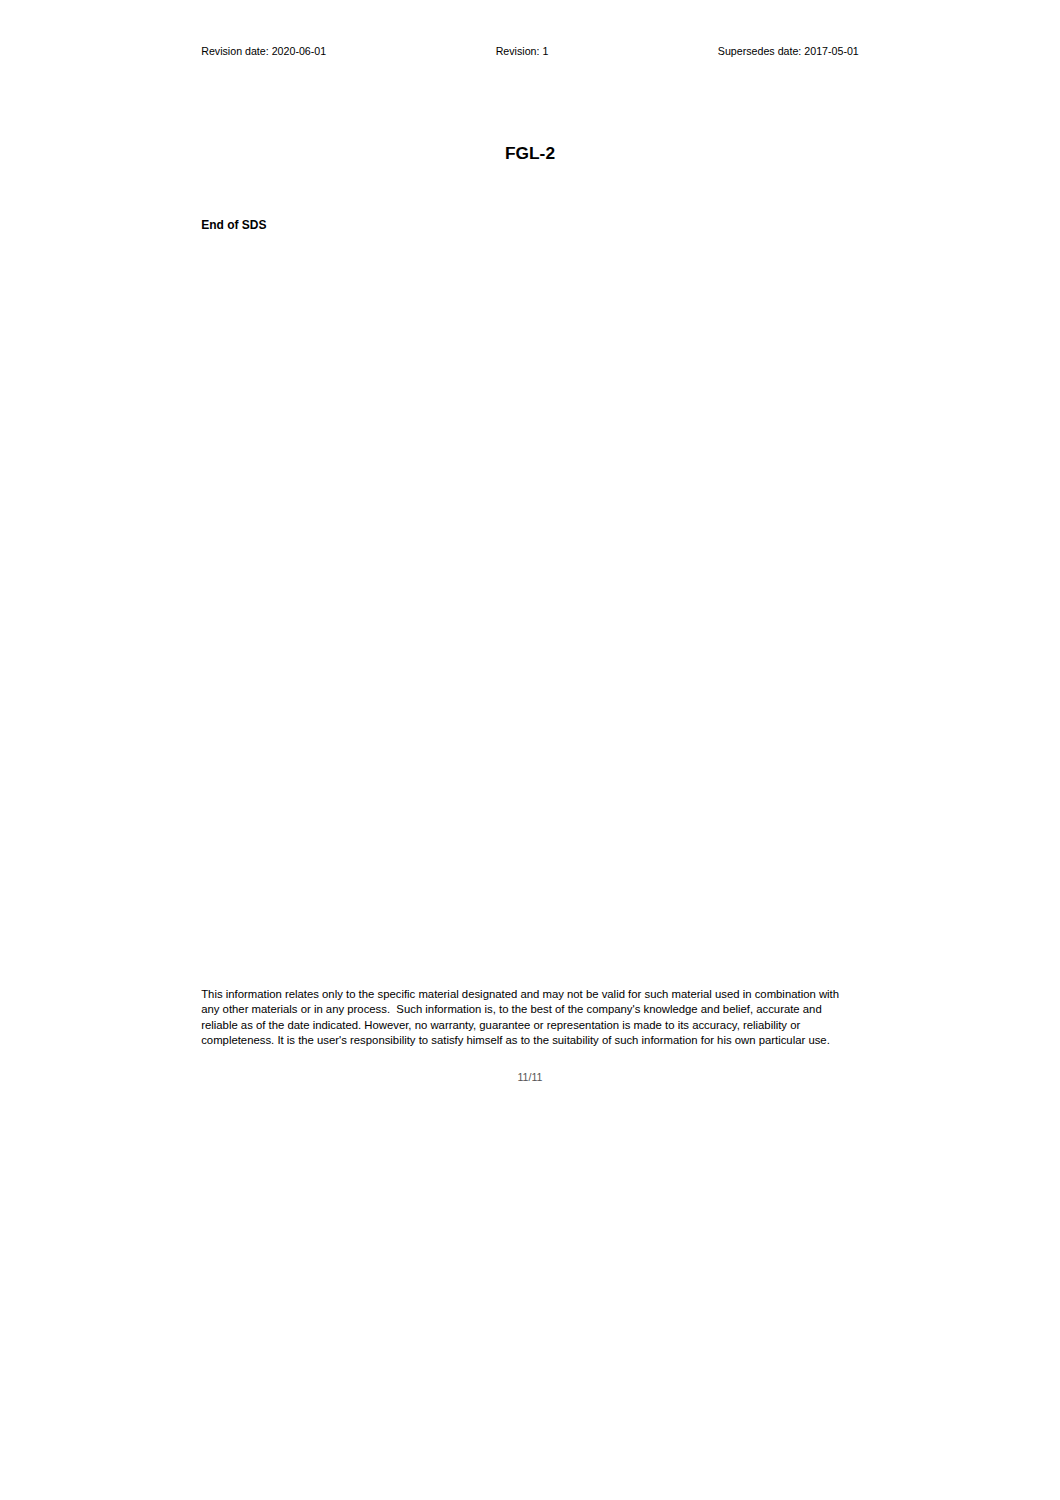Revision date: 2020-06-01
Revision: 1
Supersedes date: 2017-05-01
FGL-2
End of SDS
This information relates only to the specific material designated and may not be valid for such material used in combination with any other materials or in any process. Such information is, to the best of the company's knowledge and belief, accurate and reliable as of the date indicated. However, no warranty, guarantee or representation is made to its accuracy, reliability or completeness. It is the user's responsibility to satisfy himself as to the suitability of such information for his own particular use.
11/11